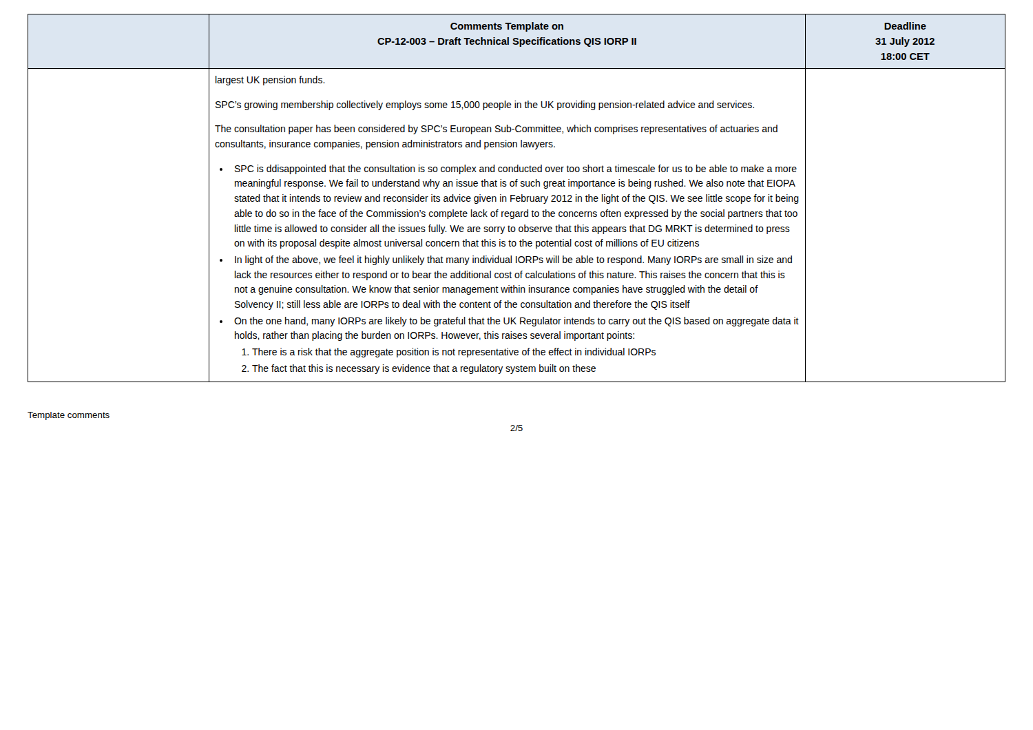| | Comments Template on CP-12-003 – Draft Technical Specifications QIS IORP II | Deadline 31 July 2012 18:00 CET |
| | largest UK pension funds. SPC’s growing membership collectively employs some 15,000 people in the UK providing pension-related advice and services. The consultation paper has been considered by SPC’s European Sub-Committee, which comprises representatives of actuaries and consultants, insurance companies, pension administrators and pension lawyers. SPC is ddisappointed that the consultation is so complex and conducted over too short a timescale for us to be able to make a more meaningful response. We fail to understand why an issue that is of such great importance is being rushed. We also note that EIOPA stated that it intends to review and reconsider its advice given in February 2012 in the light of the QIS. We see little scope for it being able to do so in the face of the Commission’s complete lack of regard to the concerns often expressed by the social partners that too little time is allowed to consider all the issues fully. We are sorry to observe that this appears that DG MRKT is determined to press on with its proposal despite almost universal concern that this is to the potential cost of millions of EU citizens In light of the above, we feel it highly unlikely that many individual IORPs will be able to respond. Many IORPs are small in size and lack the resources either to respond or to bear the additional cost of calculations of this nature. This raises the concern that this is not a genuine consultation. We know that senior management within insurance companies have struggled with the detail of Solvency II; still less able are IORPs to deal with the content of the consultation and therefore the QIS itself On the one hand, many IORPs are likely to be grateful that the UK Regulator intends to carry out the QIS based on aggregate data it holds, rather than placing the burden on IORPs. However, this raises several important points: There is a risk that the aggregate position is not representative of the effect in individual IORPs The fact that this is necessary is evidence that a regulatory system built on these | |
Template comments
2/5